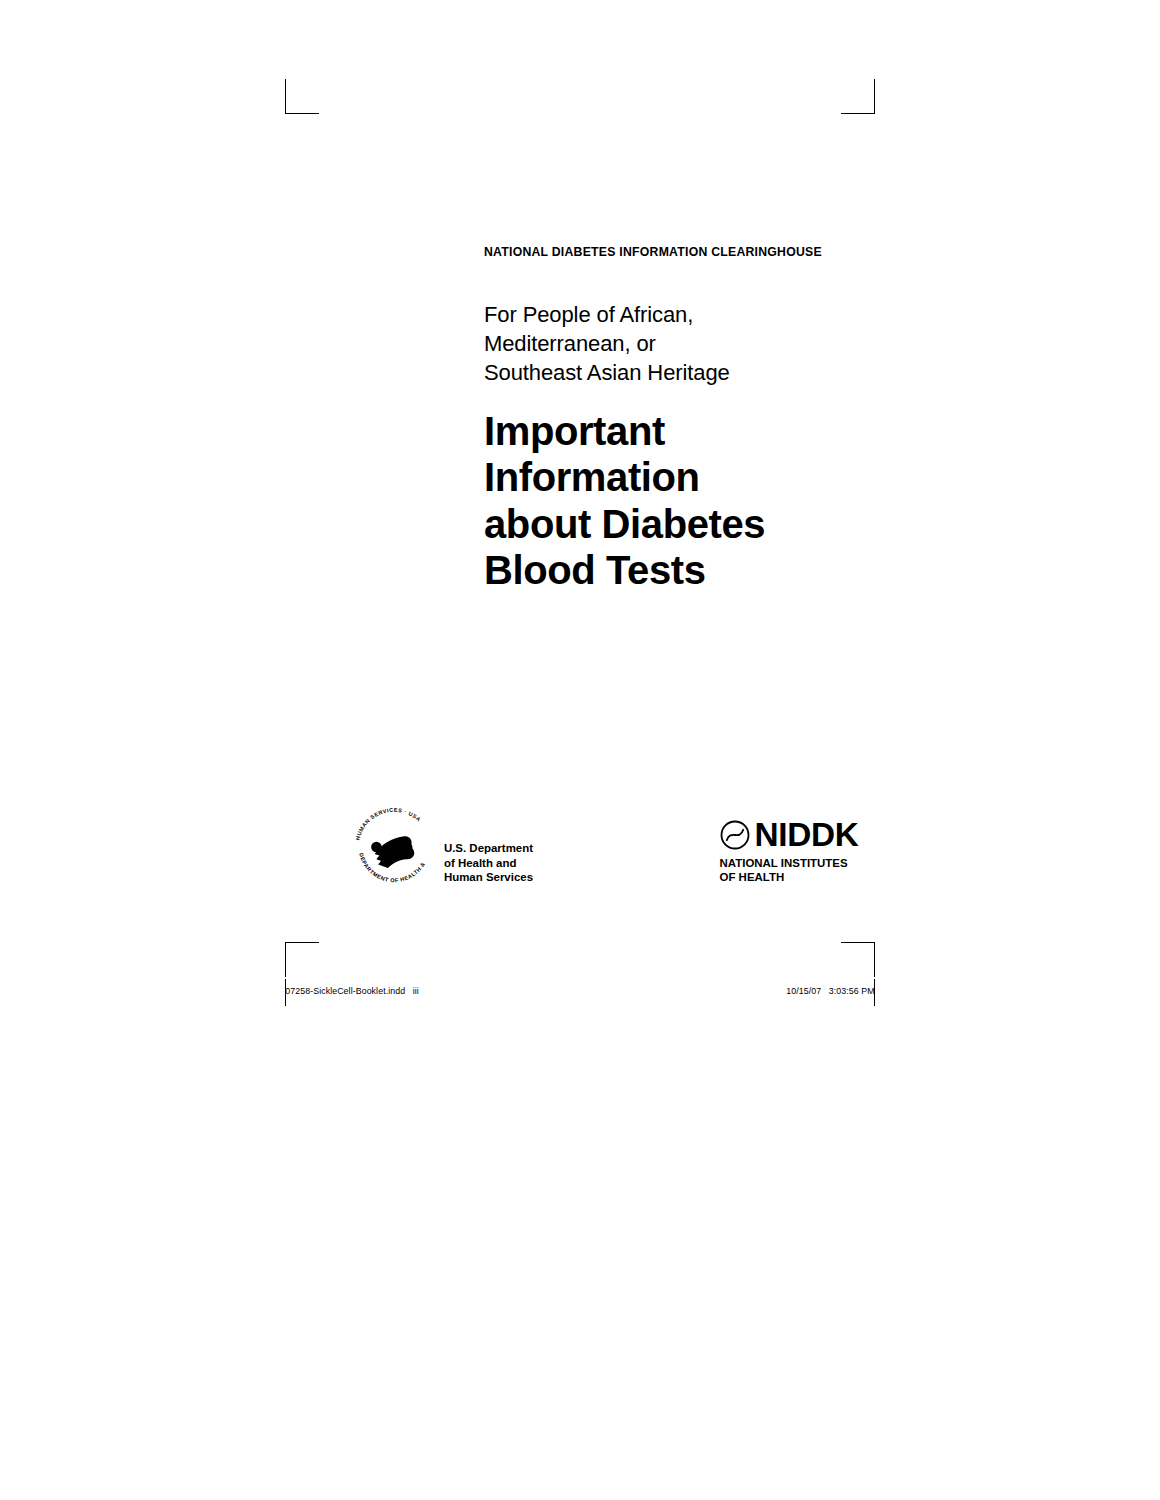NATIONAL DIABETES INFORMATION CLEARINGHOUSE
For People of African,
Mediterranean, or
Southeast Asian Heritage
Important
Information
about Diabetes
Blood Tests
HUMAN SERVICES · USA DEPARTMENT OF HEALTH &
U.S. Department
of Health and
Human Services
NIDDK
NATIONAL INSTITUTES
OF HEALTH
07258-SickleCell-Booklet.indd iii 10/15/07 3:03:56 PM